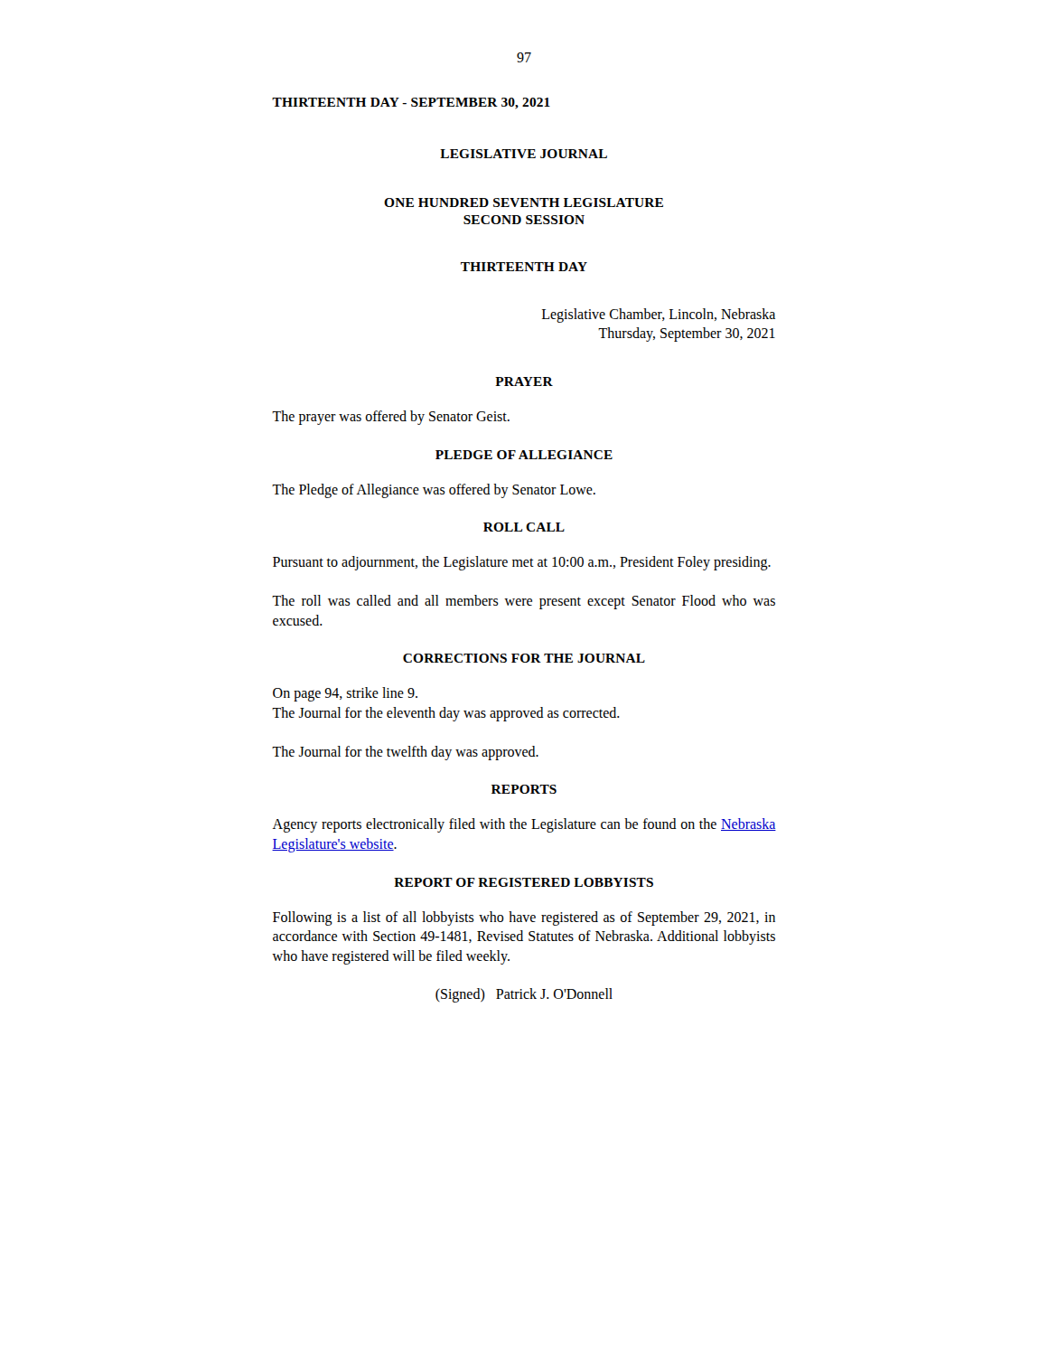97
THIRTEENTH DAY - SEPTEMBER 30, 2021
LEGISLATIVE JOURNAL
ONE HUNDRED SEVENTH LEGISLATURE
SECOND SESSION
THIRTEENTH DAY
Legislative Chamber, Lincoln, Nebraska
Thursday, September 30, 2021
PRAYER
The prayer was offered by Senator Geist.
PLEDGE OF ALLEGIANCE
The Pledge of Allegiance was offered by Senator Lowe.
ROLL CALL
Pursuant to adjournment, the Legislature met at 10:00 a.m., President Foley presiding.
The roll was called and all members were present except Senator Flood who was excused.
CORRECTIONS FOR THE JOURNAL
On page 94, strike line 9.
The Journal for the eleventh day was approved as corrected.
The Journal for the twelfth day was approved.
REPORTS
Agency reports electronically filed with the Legislature can be found on the Nebraska Legislature's website.
REPORT OF REGISTERED LOBBYISTS
Following is a list of all lobbyists who have registered as of September 29, 2021, in accordance with Section 49-1481, Revised Statutes of Nebraska. Additional lobbyists who have registered will be filed weekly.
(Signed) Patrick J. O'Donnell